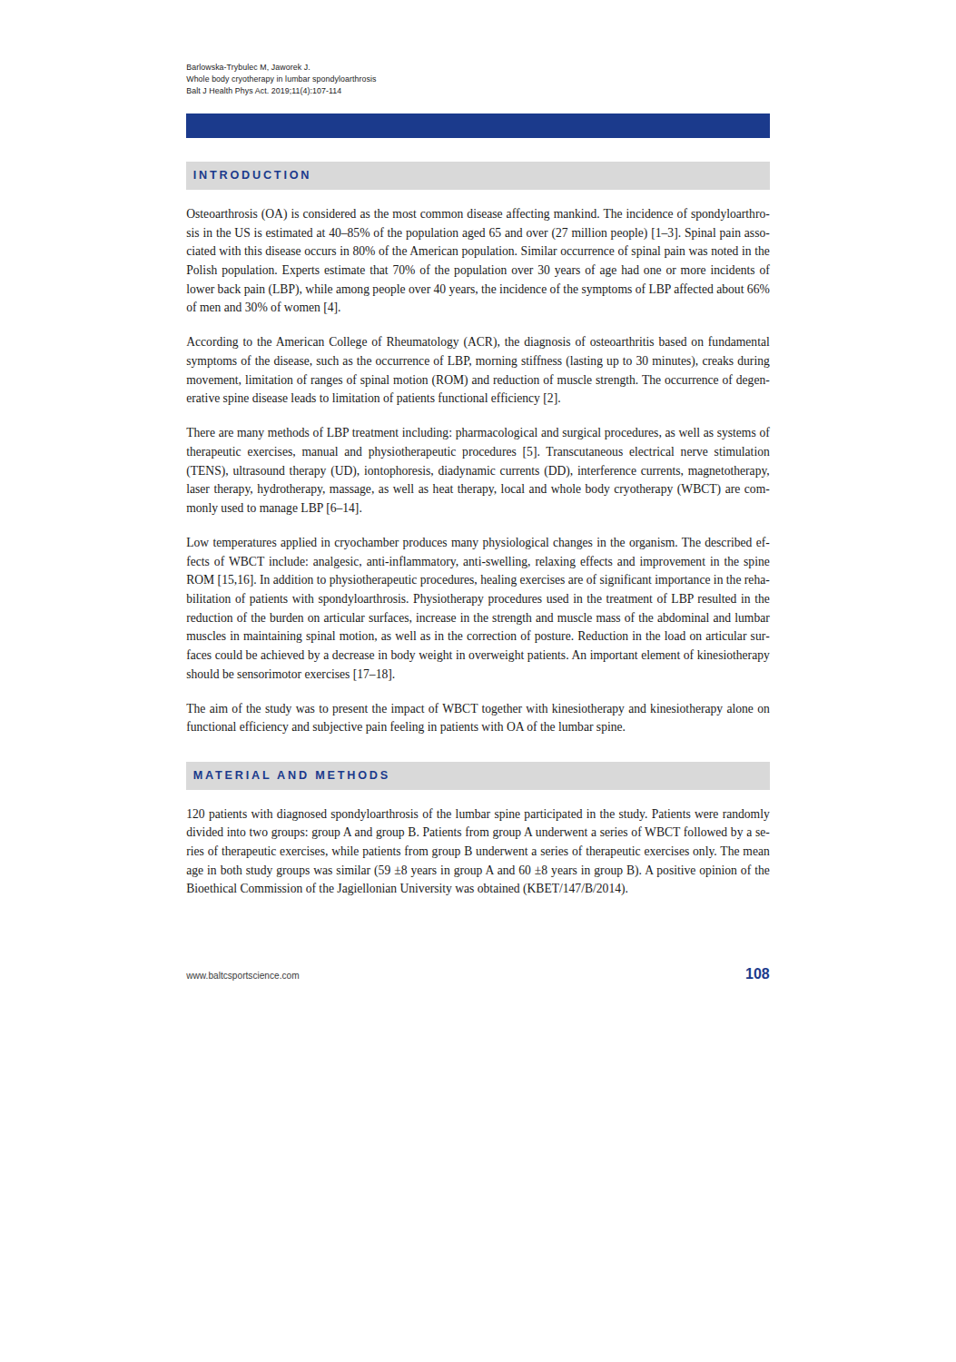Barlowska-Trybulec M, Jaworek J.
Whole body cryotherapy in lumbar spondyloarthrosis
Balt J Health Phys Act. 2019;11(4):107-114
Introduction
Osteoarthrosis (OA) is considered as the most common disease affecting mankind. The incidence of spondyloarthrosis in the US is estimated at 40–85% of the population aged 65 and over (27 million people) [1–3]. Spinal pain associated with this disease occurs in 80% of the American population. Similar occurrence of spinal pain was noted in the Polish population. Experts estimate that 70% of the population over 30 years of age had one or more incidents of lower back pain (LBP), while among people over 40 years, the incidence of the symptoms of LBP affected about 66% of men and 30% of women [4].
According to the American College of Rheumatology (ACR), the diagnosis of osteoarthritis based on fundamental symptoms of the disease, such as the occurrence of LBP, morning stiffness (lasting up to 30 minutes), creaks during movement, limitation of ranges of spinal motion (ROM) and reduction of muscle strength. The occurrence of degenerative spine disease leads to limitation of patients functional efficiency [2].
There are many methods of LBP treatment including: pharmacological and surgical procedures, as well as systems of therapeutic exercises, manual and physiotherapeutic procedures [5]. Transcutaneous electrical nerve stimulation (TENS), ultrasound therapy (UD), iontophoresis, diadynamic currents (DD), interference currents, magnetotherapy, laser therapy, hydrotherapy, massage, as well as heat therapy, local and whole body cryotherapy (WBCT) are commonly used to manage LBP [6–14].
Low temperatures applied in cryochamber produces many physiological changes in the organism. The described effects of WBCT include: analgesic, anti-inflammatory, anti-swelling, relaxing effects and improvement in the spine ROM [15,16]. In addition to physiotherapeutic procedures, healing exercises are of significant importance in the rehabilitation of patients with spondyloarthrosis. Physiotherapy procedures used in the treatment of LBP resulted in the reduction of the burden on articular surfaces, increase in the strength and muscle mass of the abdominal and lumbar muscles in maintaining spinal motion, as well as in the correction of posture. Reduction in the load on articular surfaces could be achieved by a decrease in body weight in overweight patients. An important element of kinesiotherapy should be sensorimotor exercises [17–18].
The aim of the study was to present the impact of WBCT together with kinesiotherapy and kinesiotherapy alone on functional efficiency and subjective pain feeling in patients with OA of the lumbar spine.
Material and methods
120 patients with diagnosed spondyloarthrosis of the lumbar spine participated in the study. Patients were randomly divided into two groups: group A and group B. Patients from group A underwent a series of WBCT followed by a series of therapeutic exercises, while patients from group B underwent a series of therapeutic exercises only. The mean age in both study groups was similar (59 ±8 years in group A and 60 ±8 years in group B). A positive opinion of the Bioethical Commission of the Jagiellonian University was obtained (KBET/147/B/2014).
www.baltcsportscience.com 108